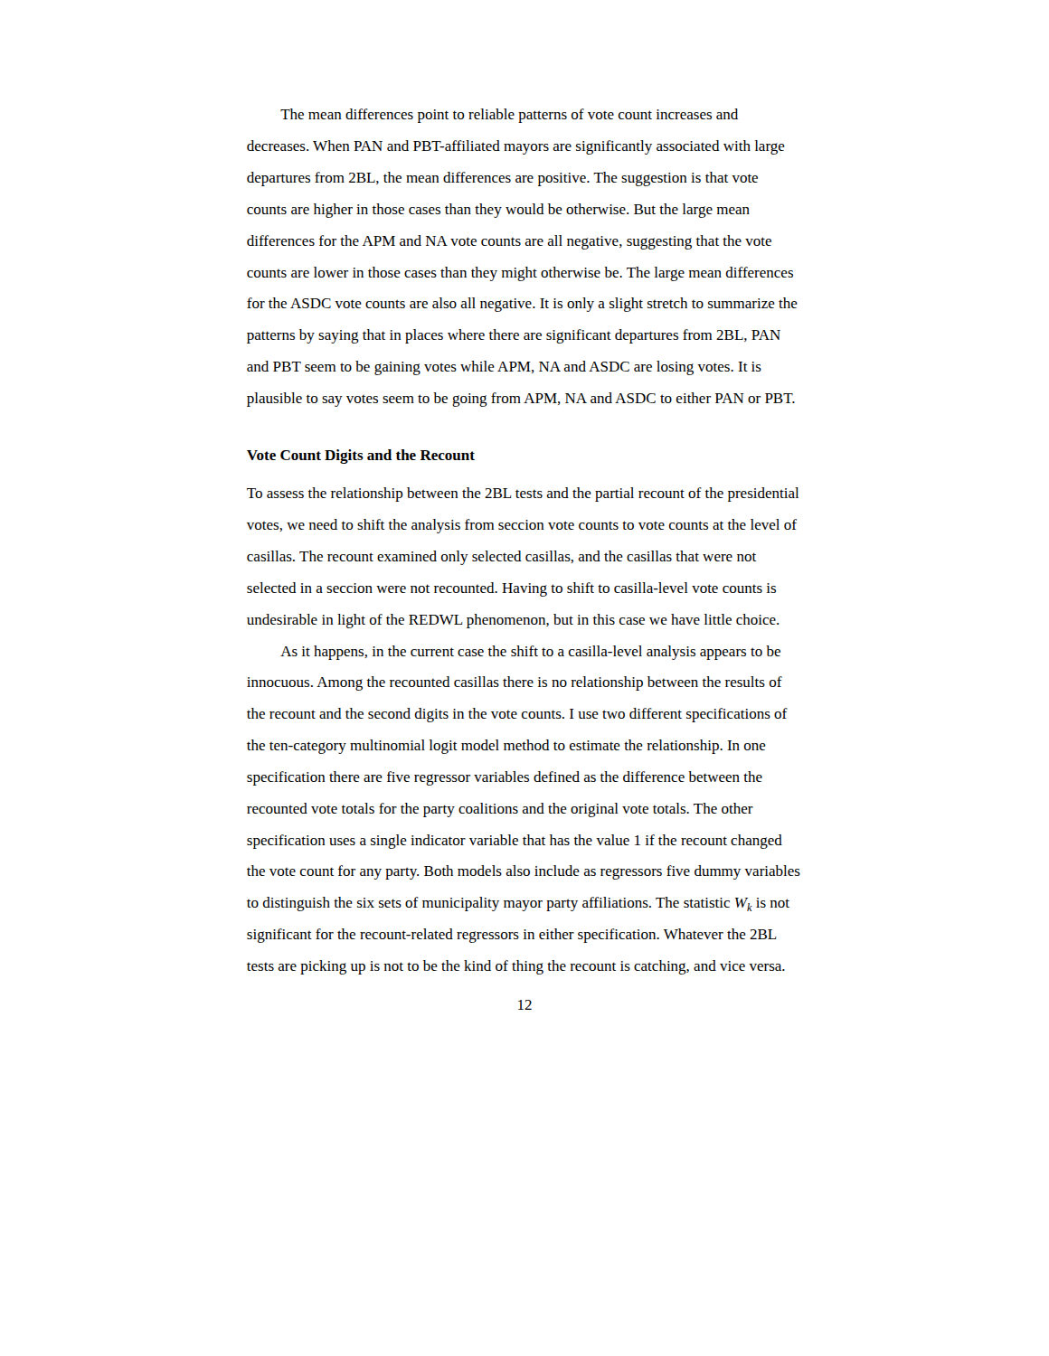The mean differences point to reliable patterns of vote count increases and decreases. When PAN and PBT-affiliated mayors are significantly associated with large departures from 2BL, the mean differences are positive. The suggestion is that vote counts are higher in those cases than they would be otherwise. But the large mean differences for the APM and NA vote counts are all negative, suggesting that the vote counts are lower in those cases than they might otherwise be. The large mean differences for the ASDC vote counts are also all negative. It is only a slight stretch to summarize the patterns by saying that in places where there are significant departures from 2BL, PAN and PBT seem to be gaining votes while APM, NA and ASDC are losing votes. It is plausible to say votes seem to be going from APM, NA and ASDC to either PAN or PBT.
Vote Count Digits and the Recount
To assess the relationship between the 2BL tests and the partial recount of the presidential votes, we need to shift the analysis from seccion vote counts to vote counts at the level of casillas. The recount examined only selected casillas, and the casillas that were not selected in a seccion were not recounted. Having to shift to casilla-level vote counts is undesirable in light of the REDWL phenomenon, but in this case we have little choice.
As it happens, in the current case the shift to a casilla-level analysis appears to be innocuous. Among the recounted casillas there is no relationship between the results of the recount and the second digits in the vote counts. I use two different specifications of the ten-category multinomial logit model method to estimate the relationship. In one specification there are five regressor variables defined as the difference between the recounted vote totals for the party coalitions and the original vote totals. The other specification uses a single indicator variable that has the value 1 if the recount changed the vote count for any party. Both models also include as regressors five dummy variables to distinguish the six sets of municipality mayor party affiliations. The statistic Wk is not significant for the recount-related regressors in either specification. Whatever the 2BL tests are picking up is not to be the kind of thing the recount is catching, and vice versa.
12